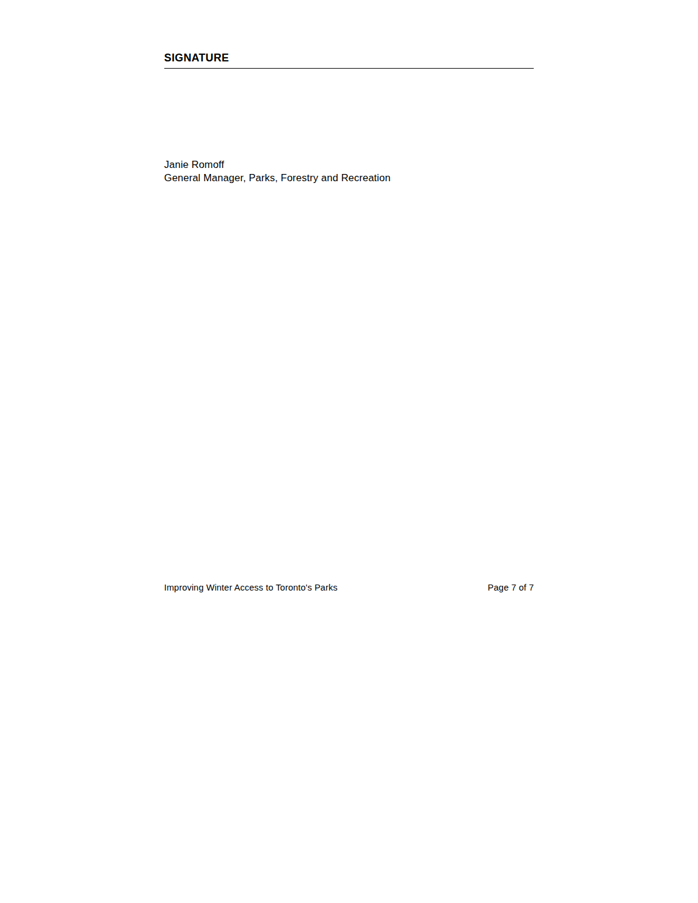SIGNATURE
Janie Romoff
General Manager, Parks, Forestry and Recreation
Improving Winter Access to Toronto's Parks Page 7 of 7